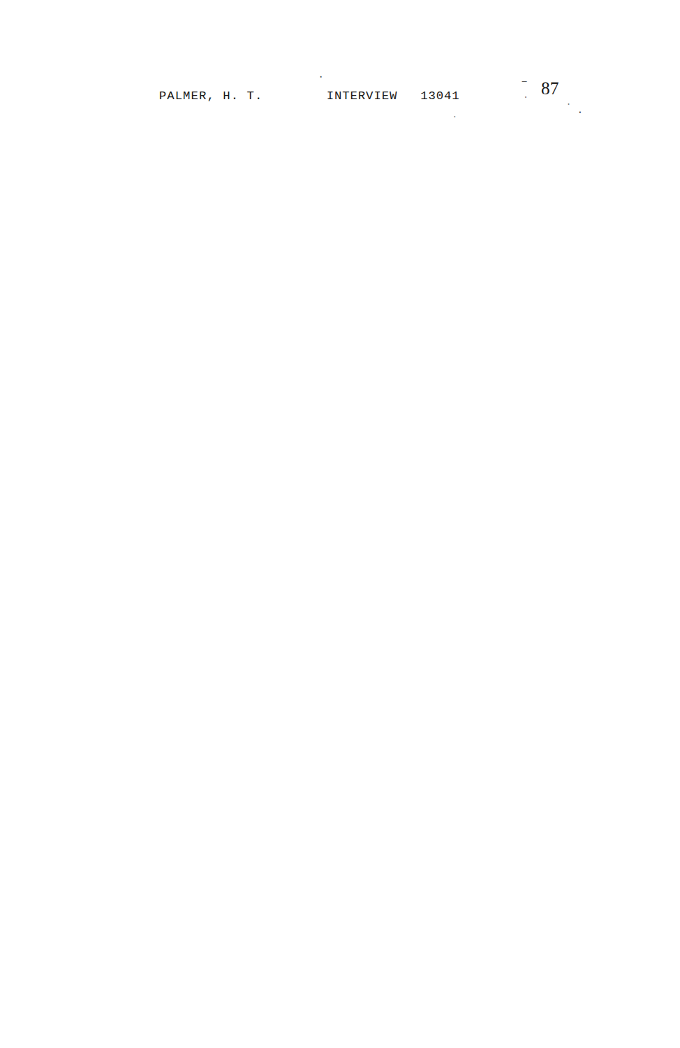. PALMER, H. T. INTERVIEW 13041 – 87 · . . ·